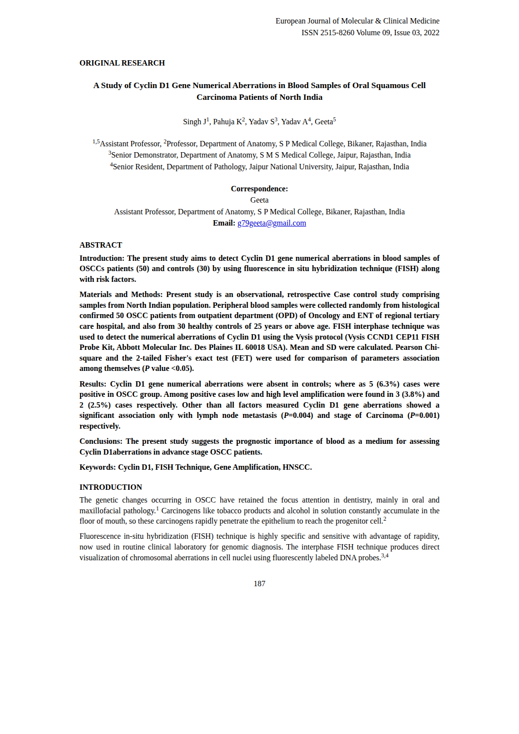European Journal of Molecular & Clinical Medicine
ISSN 2515-8260 Volume 09, Issue 03, 2022
ORIGINAL RESEARCH
A Study of Cyclin D1 Gene Numerical Aberrations in Blood Samples of Oral Squamous Cell Carcinoma Patients of North India
Singh J1, Pahuja K2, Yadav S3, Yadav A4, Geeta5
1,5Assistant Professor, 2Professor, Department of Anatomy, S P Medical College, Bikaner, Rajasthan, India
3Senior Demonstrator, Department of Anatomy, S M S Medical College, Jaipur, Rajasthan, India
4Senior Resident, Department of Pathology, Jaipur National University, Jaipur, Rajasthan, India
Correspondence:
Geeta
Assistant Professor, Department of Anatomy, S P Medical College, Bikaner, Rajasthan, India
Email: g79geeta@gmail.com
ABSTRACT
Introduction: The present study aims to detect Cyclin D1 gene numerical aberrations in blood samples of OSCCs patients (50) and controls (30) by using fluorescence in situ hybridization technique (FISH) along with risk factors.
Materials and Methods: Present study is an observational, retrospective Case control study comprising samples from North Indian population. Peripheral blood samples were collected randomly from histological confirmed 50 OSCC patients from outpatient department (OPD) of Oncology and ENT of regional tertiary care hospital, and also from 30 healthy controls of 25 years or above age. FISH interphase technique was used to detect the numerical aberrations of Cyclin D1 using the Vysis protocol (Vysis CCND1 CEP11 FISH Probe Kit, Abbott Molecular Inc. Des Plaines IL 60018 USA). Mean and SD were calculated. Pearson Chi-square and the 2-tailed Fisher's exact test (FET) were used for comparison of parameters association among themselves (P value <0.05).
Results: Cyclin D1 gene numerical aberrations were absent in controls; where as 5 (6.3%) cases were positive in OSCC group. Among positive cases low and high level amplification were found in 3 (3.8%) and 2 (2.5%) cases respectively. Other than all factors measured Cyclin D1 gene aberrations showed a significant association only with lymph node metastasis (P=0.004) and stage of Carcinoma (P=0.001) respectively.
Conclusions: The present study suggests the prognostic importance of blood as a medium for assessing Cyclin D1aberrations in advance stage OSCC patients.
Keywords: Cyclin D1, FISH Technique, Gene Amplification, HNSCC.
INTRODUCTION
The genetic changes occurring in OSCC have retained the focus attention in dentistry, mainly in oral and maxillofacial pathology.1 Carcinogens like tobacco products and alcohol in solution constantly accumulate in the floor of mouth, so these carcinogens rapidly penetrate the epithelium to reach the progenitor cell.2
Fluorescence in-situ hybridization (FISH) technique is highly specific and sensitive with advantage of rapidity, now used in routine clinical laboratory for genomic diagnosis. The interphase FISH technique produces direct visualization of chromosomal aberrations in cell nuclei using fluorescently labeled DNA probes.3,4
187